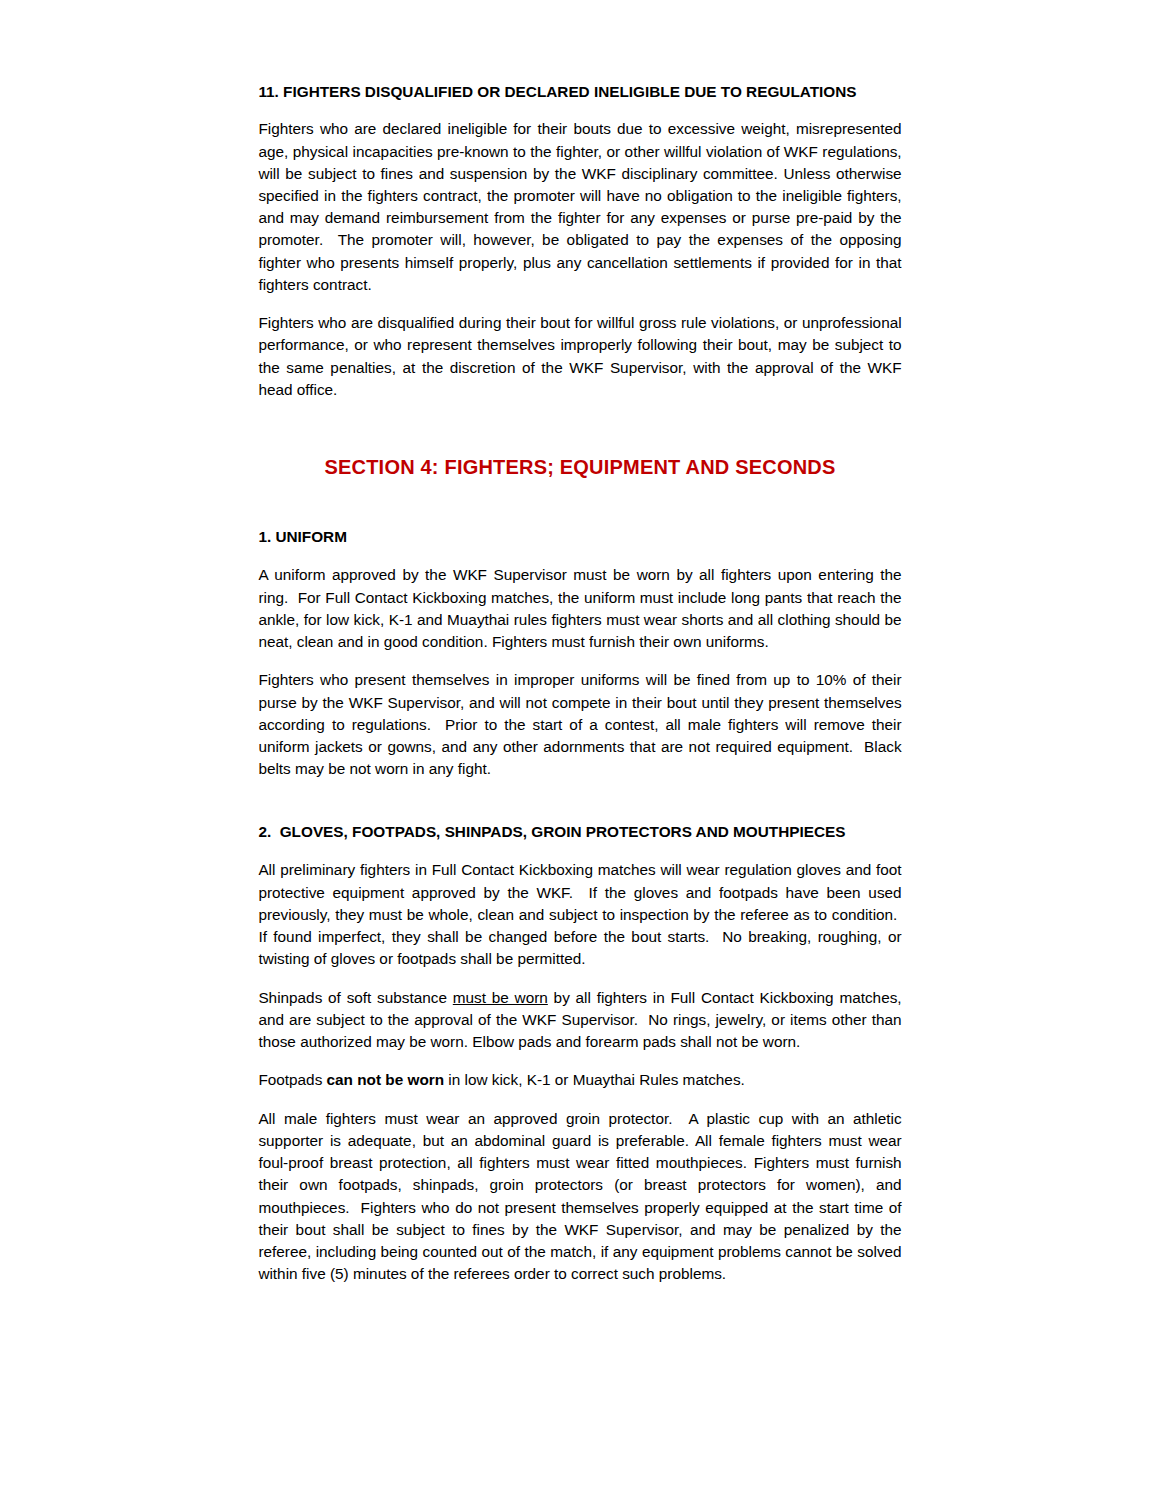11. FIGHTERS DISQUALIFIED OR DECLARED INELIGIBLE DUE TO REGULATIONS
Fighters who are declared ineligible for their bouts due to excessive weight, misrepresented age, physical incapacities pre-known to the fighter, or other willful violation of WKF regulations, will be subject to fines and suspension by the WKF disciplinary committee. Unless otherwise specified in the fighters contract, the promoter will have no obligation to the ineligible fighters, and may demand reimbursement from the fighter for any expenses or purse pre-paid by the promoter. The promoter will, however, be obligated to pay the expenses of the opposing fighter who presents himself properly, plus any cancellation settlements if provided for in that fighters contract.
Fighters who are disqualified during their bout for willful gross rule violations, or unprofessional performance, or who represent themselves improperly following their bout, may be subject to the same penalties, at the discretion of the WKF Supervisor, with the approval of the WKF head office.
SECTION 4: FIGHTERS; EQUIPMENT AND SECONDS
1. UNIFORM
A uniform approved by the WKF Supervisor must be worn by all fighters upon entering the ring. For Full Contact Kickboxing matches, the uniform must include long pants that reach the ankle, for low kick, K-1 and Muaythai rules fighters must wear shorts and all clothing should be neat, clean and in good condition. Fighters must furnish their own uniforms.
Fighters who present themselves in improper uniforms will be fined from up to 10% of their purse by the WKF Supervisor, and will not compete in their bout until they present themselves according to regulations. Prior to the start of a contest, all male fighters will remove their uniform jackets or gowns, and any other adornments that are not required equipment. Black belts may be not worn in any fight.
2. GLOVES, FOOTPADS, SHINPADS, GROIN PROTECTORS AND MOUTHPIECES
All preliminary fighters in Full Contact Kickboxing matches will wear regulation gloves and foot protective equipment approved by the WKF. If the gloves and footpads have been used previously, they must be whole, clean and subject to inspection by the referee as to condition. If found imperfect, they shall be changed before the bout starts. No breaking, roughing, or twisting of gloves or footpads shall be permitted.
Shinpads of soft substance must be worn by all fighters in Full Contact Kickboxing matches, and are subject to the approval of the WKF Supervisor. No rings, jewelry, or items other than those authorized may be worn. Elbow pads and forearm pads shall not be worn.
Footpads can not be worn in low kick, K-1 or Muaythai Rules matches.
All male fighters must wear an approved groin protector. A plastic cup with an athletic supporter is adequate, but an abdominal guard is preferable. All female fighters must wear foul-proof breast protection, all fighters must wear fitted mouthpieces. Fighters must furnish their own footpads, shinpads, groin protectors (or breast protectors for women), and mouthpieces. Fighters who do not present themselves properly equipped at the start time of their bout shall be subject to fines by the WKF Supervisor, and may be penalized by the referee, including being counted out of the match, if any equipment problems cannot be solved within five (5) minutes of the referees order to correct such problems.